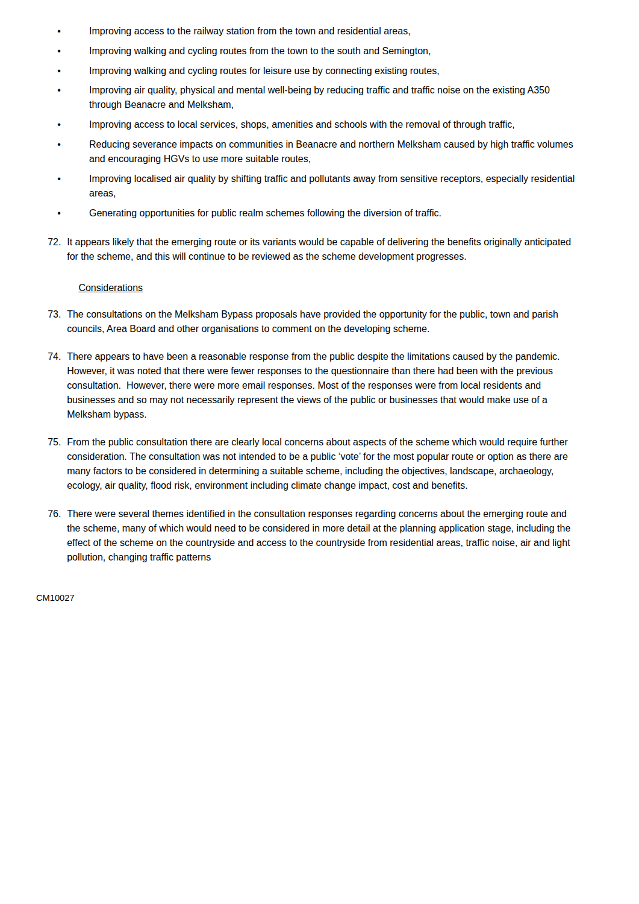Improving access to the railway station from the town and residential areas,
Improving walking and cycling routes from the town to the south and Semington,
Improving walking and cycling routes for leisure use by connecting existing routes,
Improving air quality, physical and mental well-being by reducing traffic and traffic noise on the existing A350 through Beanacre and Melksham,
Improving access to local services, shops, amenities and schools with the removal of through traffic,
Reducing severance impacts on communities in Beanacre and northern Melksham caused by high traffic volumes and encouraging HGVs to use more suitable routes,
Improving localised air quality by shifting traffic and pollutants away from sensitive receptors, especially residential areas,
Generating opportunities for public realm schemes following the diversion of traffic.
72.
It appears likely that the emerging route or its variants would be capable of delivering the benefits originally anticipated for the scheme, and this will continue to be reviewed as the scheme development progresses.
Considerations
73.
The consultations on the Melksham Bypass proposals have provided the opportunity for the public, town and parish councils, Area Board and other organisations to comment on the developing scheme.
74.
There appears to have been a reasonable response from the public despite the limitations caused by the pandemic. However, it was noted that there were fewer responses to the questionnaire than there had been with the previous consultation. However, there were more email responses. Most of the responses were from local residents and businesses and so may not necessarily represent the views of the public or businesses that would make use of a Melksham bypass.
75.
From the public consultation there are clearly local concerns about aspects of the scheme which would require further consideration. The consultation was not intended to be a public ‘vote’ for the most popular route or option as there are many factors to be considered in determining a suitable scheme, including the objectives, landscape, archaeology, ecology, air quality, flood risk, environment including climate change impact, cost and benefits.
76.
There were several themes identified in the consultation responses regarding concerns about the emerging route and the scheme, many of which would need to be considered in more detail at the planning application stage, including the effect of the scheme on the countryside and access to the countryside from residential areas, traffic noise, air and light pollution, changing traffic patterns
CM10027